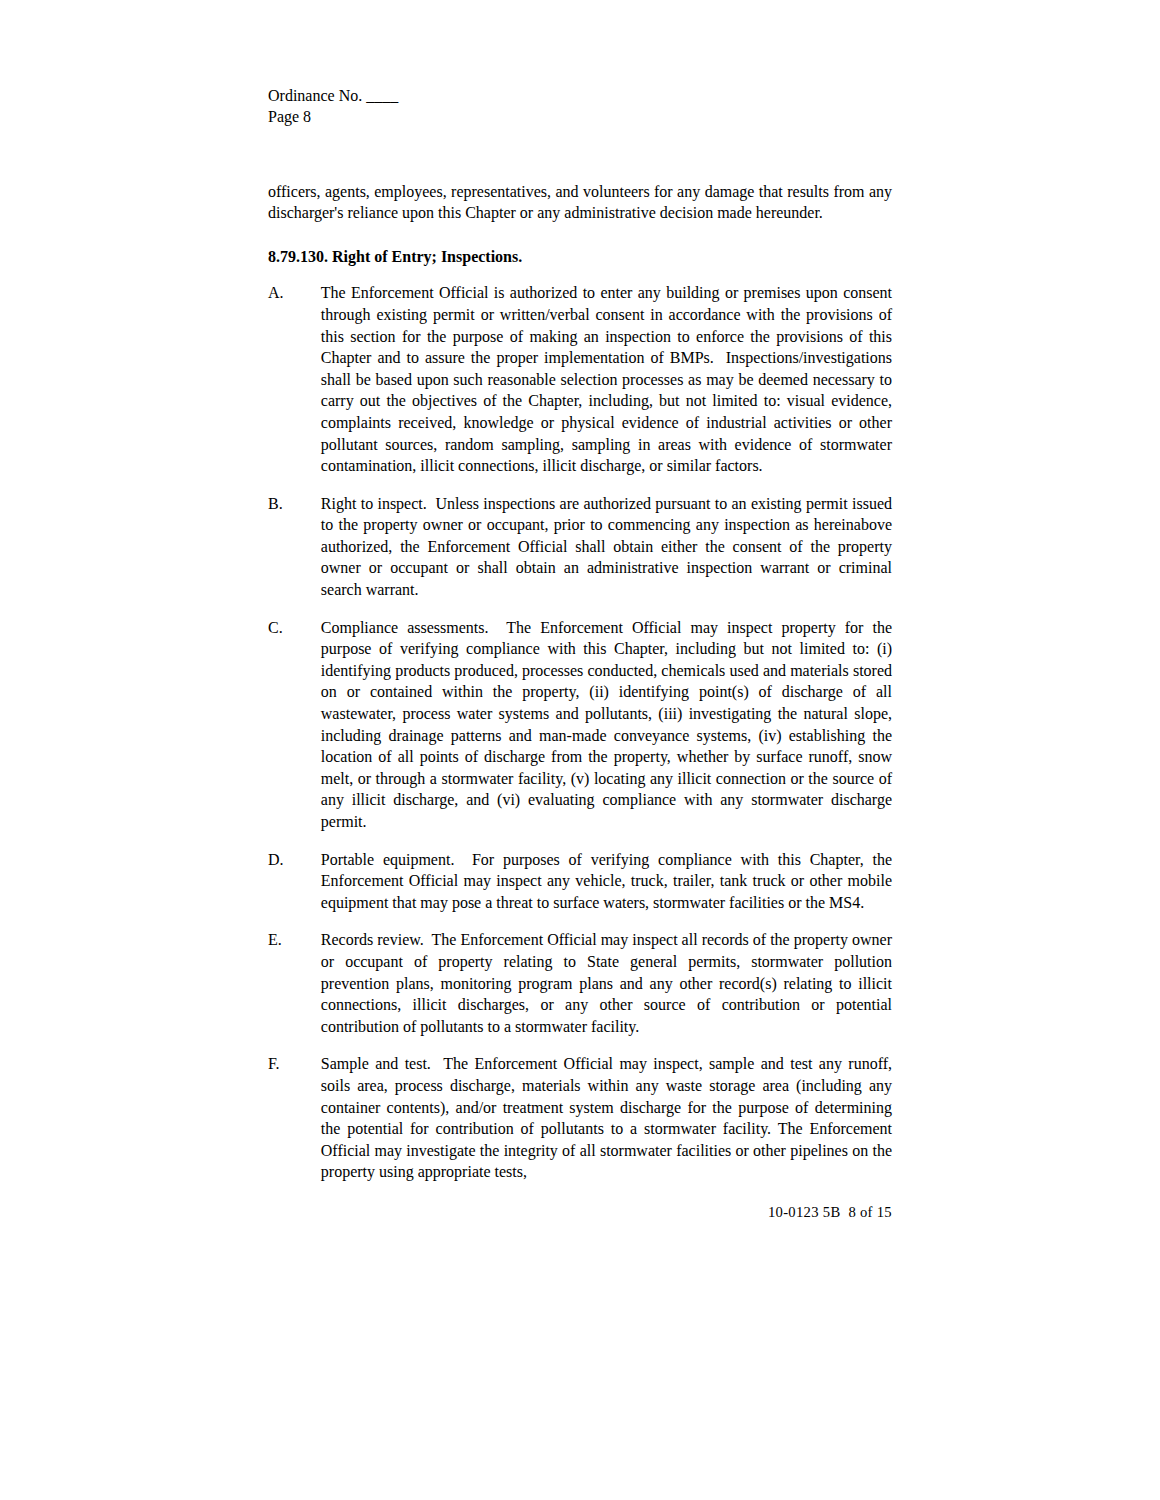Ordinance No. ____
Page 8
officers, agents, employees, representatives, and volunteers for any damage that results from any discharger's reliance upon this Chapter or any administrative decision made hereunder.
8.79.130. Right of Entry; Inspections.
A.
The Enforcement Official is authorized to enter any building or premises upon consent through existing permit or written/verbal consent in accordance with the provisions of this section for the purpose of making an inspection to enforce the provisions of this Chapter and to assure the proper implementation of BMPs. Inspections/investigations shall be based upon such reasonable selection processes as may be deemed necessary to carry out the objectives of the Chapter, including, but not limited to: visual evidence, complaints received, knowledge or physical evidence of industrial activities or other pollutant sources, random sampling, sampling in areas with evidence of stormwater contamination, illicit connections, illicit discharge, or similar factors.
B.
Right to inspect. Unless inspections are authorized pursuant to an existing permit issued to the property owner or occupant, prior to commencing any inspection as hereinabove authorized, the Enforcement Official shall obtain either the consent of the property owner or occupant or shall obtain an administrative inspection warrant or criminal search warrant.
C.
Compliance assessments. The Enforcement Official may inspect property for the purpose of verifying compliance with this Chapter, including but not limited to: (i) identifying products produced, processes conducted, chemicals used and materials stored on or contained within the property, (ii) identifying point(s) of discharge of all wastewater, process water systems and pollutants, (iii) investigating the natural slope, including drainage patterns and man-made conveyance systems, (iv) establishing the location of all points of discharge from the property, whether by surface runoff, snow melt, or through a stormwater facility, (v) locating any illicit connection or the source of any illicit discharge, and (vi) evaluating compliance with any stormwater discharge permit.
D.
Portable equipment. For purposes of verifying compliance with this Chapter, the Enforcement Official may inspect any vehicle, truck, trailer, tank truck or other mobile equipment that may pose a threat to surface waters, stormwater facilities or the MS4.
E.
Records review. The Enforcement Official may inspect all records of the property owner or occupant of property relating to State general permits, stormwater pollution prevention plans, monitoring program plans and any other record(s) relating to illicit connections, illicit discharges, or any other source of contribution or potential contribution of pollutants to a stormwater facility.
F.
Sample and test. The Enforcement Official may inspect, sample and test any runoff, soils area, process discharge, materials within any waste storage area (including any container contents), and/or treatment system discharge for the purpose of determining the potential for contribution of pollutants to a stormwater facility. The Enforcement Official may investigate the integrity of all stormwater facilities or other pipelines on the property using appropriate tests,
10-0123 5B 8 of 15